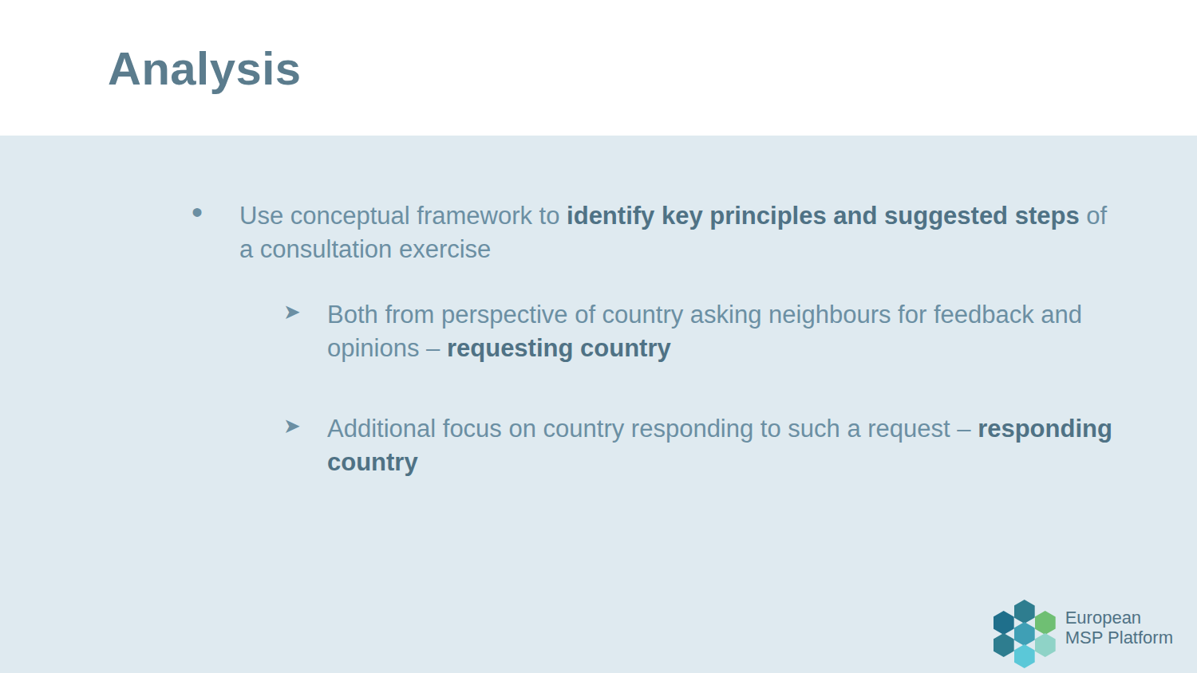Analysis
Use conceptual framework to identify key principles and suggested steps of a consultation exercise
Both from perspective of country asking neighbours for feedback and opinions – requesting country
Additional focus on country responding to such a request – responding country
European
MSP Platform